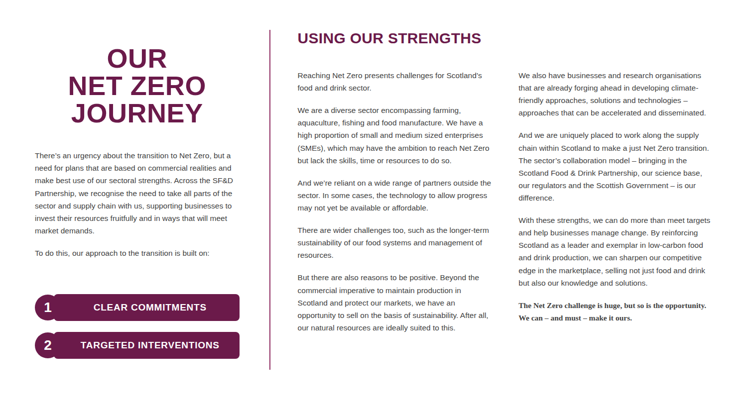Our
Net Zero
Journey
There’s an urgency about the transition to Net Zero, but a need for plans that are based on commercial realities and make best use of our sectoral strengths. Across the SF&D Partnership, we recognise the need to take all parts of the sector and supply chain with us, supporting businesses to invest their resources fruitfully and in ways that will meet market demands.
To do this, our approach to the transition is built on:
1
Clear Commitments
2
Targeted Interventions
Using our strengths
Reaching Net Zero presents challenges for Scotland’s food and drink sector.
We are a diverse sector encompassing farming, aquaculture, fishing and food manufacture. We have a high proportion of small and medium sized enterprises (SMEs), which may have the ambition to reach Net Zero but lack the skills, time or resources to do so.
And we’re reliant on a wide range of partners outside the sector. In some cases, the technology to allow progress may not yet be available or affordable.
There are wider challenges too, such as the longer-term sustainability of our food systems and management of resources.
But there are also reasons to be positive. Beyond the commercial imperative to maintain production in Scotland and protect our markets, we have an opportunity to sell on the basis of sustainability. After all, our natural resources are ideally suited to this.
We also have businesses and research organisations that are already forging ahead in developing climate-friendly approaches, solutions and technologies – approaches that can be accelerated and disseminated.
And we are uniquely placed to work along the supply chain within Scotland to make a just Net Zero transition. The sector’s collaboration model – bringing in the Scotland Food & Drink Partnership, our science base, our regulators and the Scottish Government – is our difference.
With these strengths, we can do more than meet targets and help businesses manage change. By reinforcing Scotland as a leader and exemplar in low-carbon food and drink production, we can sharpen our competitive edge in the marketplace, selling not just food and drink but also our knowledge and solutions.
The Net Zero challenge is huge, but so is the opportunity. We can – and must – make it ours.